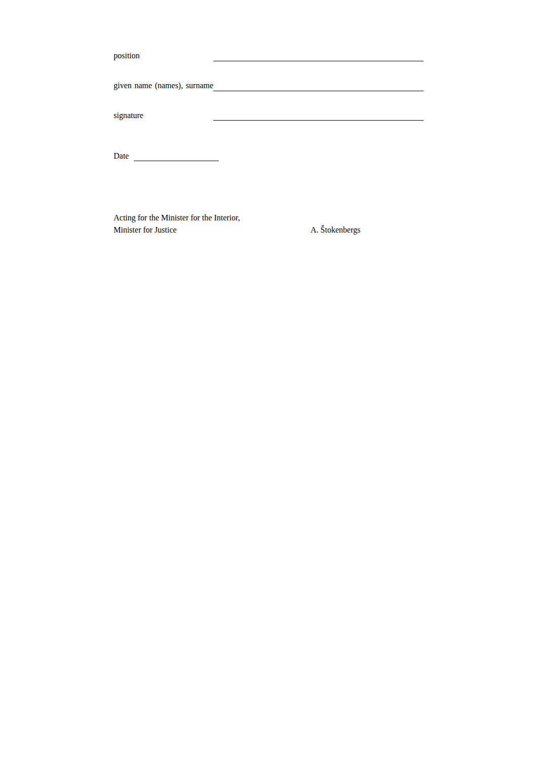| position | |
| given name (names), surname | |
| signature | |
Date
| Acting for the Minister for the Interior, | |
| Minister for Justice | A. Štokenbergs |